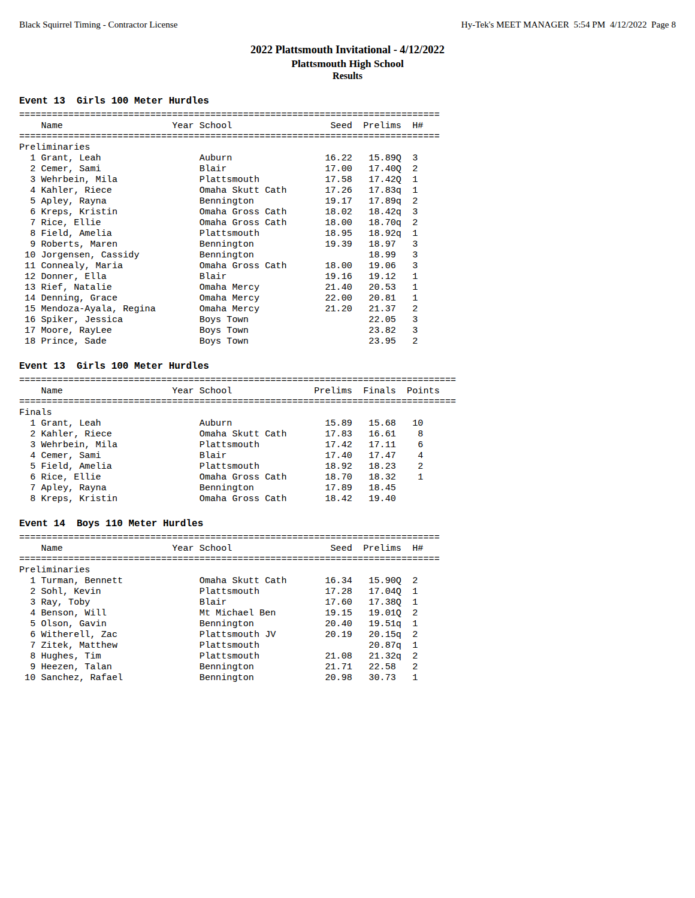Black Squirrel Timing - Contractor License Hy-Tek's MEET MANAGER 5:54 PM 4/12/2022 Page 8
2022 Plattsmouth Invitational - 4/12/2022
Plattsmouth High School
Results
Event 13 Girls 100 Meter Hurdles
=============================================================================
    Name                    Year School                  Seed  Prelims  H#
=============================================================================
Preliminaries
  1 Grant, Leah                  Auburn                 16.22   15.89Q  3
  2 Cemer, Sami                  Blair                  17.00   17.40Q  2
  3 Wehrbein, Mila               Plattsmouth            17.58   17.42Q  1
  4 Kahler, Riece                Omaha Skutt Cath       17.26   17.83q  1
  5 Apley, Rayna                 Bennington             19.17   17.89q  2
  6 Kreps, Kristin               Omaha Gross Cath       18.02   18.42q  3
  7 Rice, Ellie                  Omaha Gross Cath       18.00   18.70q  2
  8 Field, Amelia                Plattsmouth            18.95   18.92q  1
  9 Roberts, Maren               Bennington             19.39   18.97   3
 10 Jorgensen, Cassidy           Bennington                     18.99   3
 11 Connealy, Maria              Omaha Gross Cath       18.00   19.06   3
 12 Donner, Ella                 Blair                  19.16   19.12   1
 13 Rief, Natalie                Omaha Mercy            21.40   20.53   1
 14 Denning, Grace               Omaha Mercy            22.00   20.81   1
 15 Mendoza-Ayala, Regina        Omaha Mercy            21.20   21.37   2
 16 Spiker, Jessica              Boys Town                      22.05   3
 17 Moore, RayLee                Boys Town                      23.82   3
 18 Prince, Sade                 Boys Town                      23.95   2
Event 13 Girls 100 Meter Hurdles
================================================================================
    Name                    Year School               Prelims  Finals  Points
================================================================================
Finals
  1 Grant, Leah                  Auburn                 15.89   15.68   10
  2 Kahler, Riece                Omaha Skutt Cath       17.83   16.61    8
  3 Wehrbein, Mila               Plattsmouth            17.42   17.11    6
  4 Cemer, Sami                  Blair                  17.40   17.47    4
  5 Field, Amelia                Plattsmouth            18.92   18.23    2
  6 Rice, Ellie                  Omaha Gross Cath       18.70   18.32    1
  7 Apley, Rayna                 Bennington             17.89   18.45
  8 Kreps, Kristin               Omaha Gross Cath       18.42   19.40
Event 14 Boys 110 Meter Hurdles
=============================================================================
    Name                    Year School                  Seed  Prelims  H#
=============================================================================
Preliminaries
  1 Turman, Bennett              Omaha Skutt Cath       16.34   15.90Q  2
  2 Sohl, Kevin                  Plattsmouth            17.28   17.04Q  1
  3 Ray, Toby                    Blair                  17.60   17.38Q  1
  4 Benson, Will                 Mt Michael Ben         19.15   19.01Q  2
  5 Olson, Gavin                 Bennington             20.40   19.51q  1
  6 Witherell, Zac               Plattsmouth JV         20.19   20.15q  2
  7 Zitek, Matthew               Plattsmouth                    20.87q  1
  8 Hughes, Tim                  Plattsmouth            21.08   21.32q  2
  9 Heezen, Talan                Bennington             21.71   22.58   2
 10 Sanchez, Rafael              Bennington             20.98   30.73   1